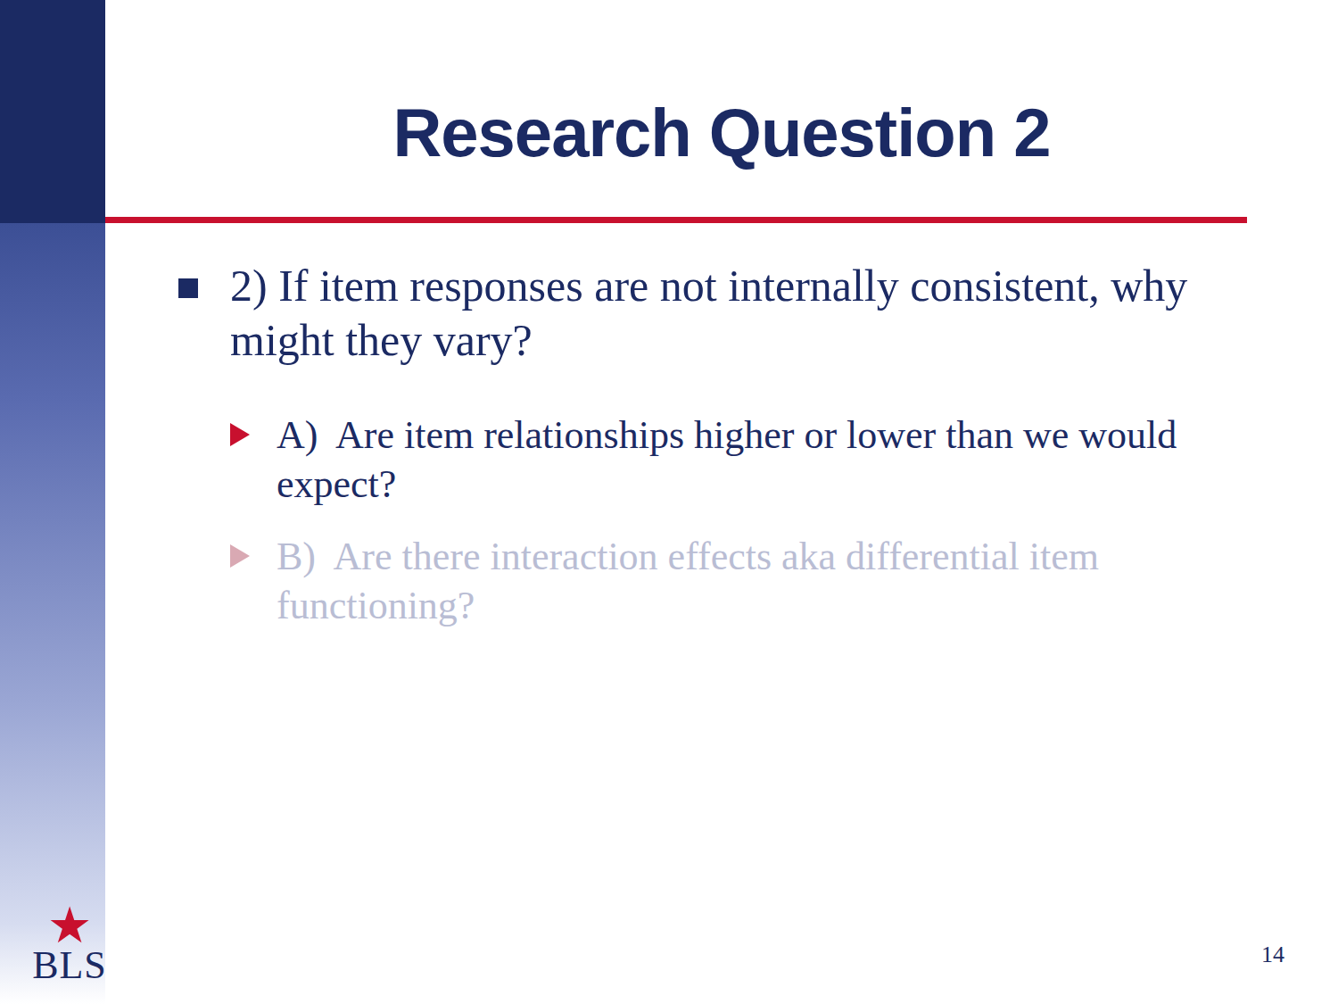Research Question 2
2) If item responses are not internally consistent, why might they vary?
A) Are item relationships higher or lower than we would expect?
B) Are there interaction effects aka differential item functioning?
★ BLS
14